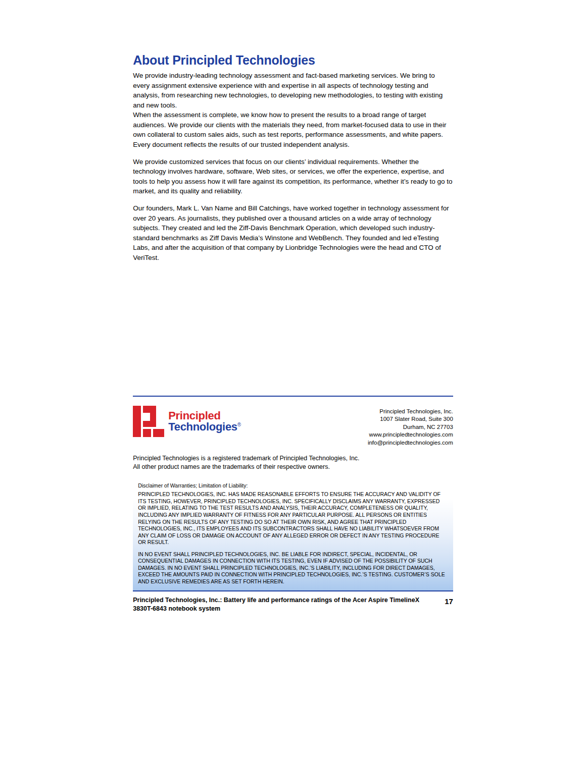About Principled Technologies
We provide industry-leading technology assessment and fact-based marketing services. We bring to every assignment extensive experience with and expertise in all aspects of technology testing and analysis, from researching new technologies, to developing new methodologies, to testing with existing and new tools.
When the assessment is complete, we know how to present the results to a broad range of target audiences. We provide our clients with the materials they need, from market-focused data to use in their own collateral to custom sales aids, such as test reports, performance assessments, and white papers. Every document reflects the results of our trusted independent analysis.
We provide customized services that focus on our clients’ individual requirements. Whether the technology involves hardware, software, Web sites, or services, we offer the experience, expertise, and tools to help you assess how it will fare against its competition, its performance, whether it’s ready to go to market, and its quality and reliability.
Our founders, Mark L. Van Name and Bill Catchings, have worked together in technology assessment for over 20 years. As journalists, they published over a thousand articles on a wide array of technology subjects. They created and led the Ziff-Davis Benchmark Operation, which developed such industry-standard benchmarks as Ziff Davis Media’s Winstone and WebBench. They founded and led eTesting Labs, and after the acquisition of that company by Lionbridge Technologies were the head and CTO of VeriTest.
Principled
Technologies®
Principled Technologies, Inc.
1007 Slater Road, Suite 300
Durham, NC 27703
www.principledtechnologies.com
info@principledtechnologies.com
Principled Technologies is a registered trademark of Principled Technologies, Inc.
All other product names are the trademarks of their respective owners.
Disclaimer of Warranties; Limitation of Liability:
PRINCIPLED TECHNOLOGIES, INC. HAS MADE REASONABLE EFFORTS TO ENSURE THE ACCURACY AND VALIDITY OF ITS TESTING, HOWEVER, PRINCIPLED TECHNOLOGIES, INC. SPECIFICALLY DISCLAIMS ANY WARRANTY, EXPRESSED OR IMPLIED, RELATING TO THE TEST RESULTS AND ANALYSIS, THEIR ACCURACY, COMPLETENESS OR QUALITY, INCLUDING ANY IMPLIED WARRANTY OF FITNESS FOR ANY PARTICULAR PURPOSE. ALL PERSONS OR ENTITIES RELYING ON THE RESULTS OF ANY TESTING DO SO AT THEIR OWN RISK, AND AGREE THAT PRINCIPLED TECHNOLOGIES, INC., ITS EMPLOYEES AND ITS SUBCONTRACTORS SHALL HAVE NO LIABILITY WHATSOEVER FROM ANY CLAIM OF LOSS OR DAMAGE ON ACCOUNT OF ANY ALLEGED ERROR OR DEFECT IN ANY TESTING PROCEDURE OR RESULT.
IN NO EVENT SHALL PRINCIPLED TECHNOLOGIES, INC. BE LIABLE FOR INDIRECT, SPECIAL, INCIDENTAL, OR CONSEQUENTIAL DAMAGES IN CONNECTION WITH ITS TESTING, EVEN IF ADVISED OF THE POSSIBILITY OF SUCH DAMAGES. IN NO EVENT SHALL PRINCIPLED TECHNOLOGIES, INC.’S LIABILITY, INCLUDING FOR DIRECT DAMAGES, EXCEED THE AMOUNTS PAID IN CONNECTION WITH PRINCIPLED TECHNOLOGIES, INC.’S TESTING. CUSTOMER’S SOLE AND EXCLUSIVE REMEDIES ARE AS SET FORTH HEREIN.
Principled Technologies, Inc.: Battery life and performance ratings of the Acer Aspire TimelineX 3830T-6843 notebook system
17